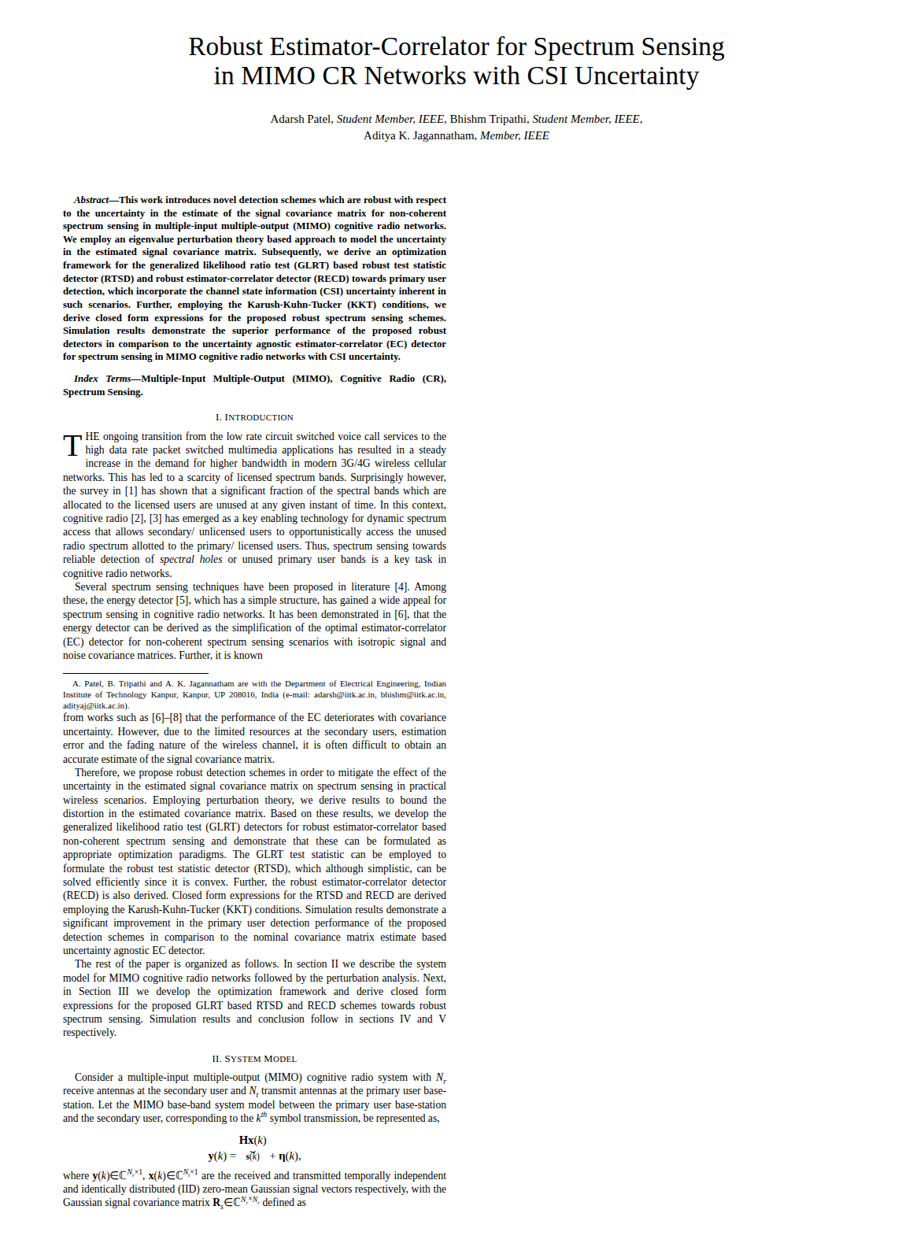Robust Estimator-Correlator for Spectrum Sensing
in MIMO CR Networks with CSI Uncertainty
Adarsh Patel, Student Member, IEEE, Bhishm Tripathi, Student Member, IEEE, Aditya K. Jagannatham, Member, IEEE
Abstract—This work introduces novel detection schemes which are robust with respect to the uncertainty in the estimate of the signal covariance matrix for non-coherent spectrum sensing in multiple-input multiple-output (MIMO) cognitive radio networks. We employ an eigenvalue perturbation theory based approach to model the uncertainty in the estimated signal covariance matrix. Subsequently, we derive an optimization framework for the generalized likelihood ratio test (GLRT) based robust test statistic detector (RTSD) and robust estimator-correlator detector (RECD) towards primary user detection, which incorporate the channel state information (CSI) uncertainty inherent in such scenarios. Further, employing the Karush-Kuhn-Tucker (KKT) conditions, we derive closed form expressions for the proposed robust spectrum sensing schemes. Simulation results demonstrate the superior performance of the proposed robust detectors in comparison to the uncertainty agnostic estimator-correlator (EC) detector for spectrum sensing in MIMO cognitive radio networks with CSI uncertainty.
Index Terms—Multiple-Input Multiple-Output (MIMO), Cognitive Radio (CR), Spectrum Sensing.
I. INTRODUCTION
THE ongoing transition from the low rate circuit switched voice call services to the high data rate packet switched multimedia applications has resulted in a steady increase in the demand for higher bandwidth in modern 3G/4G wireless cellular networks. This has led to a scarcity of licensed spectrum bands. Surprisingly however, the survey in [1] has shown that a significant fraction of the spectral bands which are allocated to the licensed users are unused at any given instant of time. In this context, cognitive radio [2], [3] has emerged as a key enabling technology for dynamic spectrum access that allows secondary/ unlicensed users to opportunistically access the unused radio spectrum allotted to the primary/ licensed users. Thus, spectrum sensing towards reliable detection of spectral holes or unused primary user bands is a key task in cognitive radio networks.
Several spectrum sensing techniques have been proposed in literature [4]. Among these, the energy detector [5], which has a simple structure, has gained a wide appeal for spectrum sensing in cognitive radio networks. It has been demonstrated in [6], that the energy detector can be derived as the simplification of the optimal estimator-correlator (EC) detector for non-coherent spectrum sensing scenarios with isotropic signal and noise covariance matrices. Further, it is known
A. Patel, B. Tripathi and A. K. Jagannatham are with the Department of Electrical Engineering, Indian Institute of Technology Kanpur, Kanpur, UP 208016, India (e-mail: adarsh@iitk.ac.in, bhishm@iitk.ac.in, adityaj@iitk.ac.in).
from works such as [6]–[8] that the performance of the EC deteriorates with covariance uncertainty. However, due to the limited resources at the secondary users, estimation error and the fading nature of the wireless channel, it is often difficult to obtain an accurate estimate of the signal covariance matrix.
Therefore, we propose robust detection schemes in order to mitigate the effect of the uncertainty in the estimated signal covariance matrix on spectrum sensing in practical wireless scenarios. Employing perturbation theory, we derive results to bound the distortion in the estimated covariance matrix. Based on these results, we develop the generalized likelihood ratio test (GLRT) detectors for robust estimator-correlator based non-coherent spectrum sensing and demonstrate that these can be formulated as appropriate optimization paradigms. The GLRT test statistic can be employed to formulate the robust test statistic detector (RTSD), which although simplistic, can be solved efficiently since it is convex. Further, the robust estimator-correlator detector (RECD) is also derived. Closed form expressions for the RTSD and RECD are derived employing the Karush-Kuhn-Tucker (KKT) conditions. Simulation results demonstrate a significant improvement in the primary user detection performance of the proposed detection schemes in comparison to the nominal covariance matrix estimate based uncertainty agnostic EC detector.
The rest of the paper is organized as follows. In section II we describe the system model for MIMO cognitive radio networks followed by the perturbation analysis. Next, in Section III we develop the optimization framework and derive closed form expressions for the proposed GLRT based RTSD and RECD schemes towards robust spectrum sensing. Simulation results and conclusion follow in sections IV and V respectively.
II. SYSTEM MODEL
Consider a multiple-input multiple-output (MIMO) cognitive radio system with Nr receive antennas at the secondary user and Nt transmit antennas at the primary user base-station. Let the MIMO base-band system model between the primary user base-station and the secondary user, corresponding to the kth symbol transmission, be represented as,
y(k) = Hx(k)⏟s(k) + η(k),
where y(k)∈ℂNr×1, x(k)∈ℂNt×1 are the received and transmitted temporally independent and identically distributed (IID) zero-mean Gaussian signal vectors respectively, with the Gaussian signal covariance matrix Rs∈ℂNr×Nr defined as